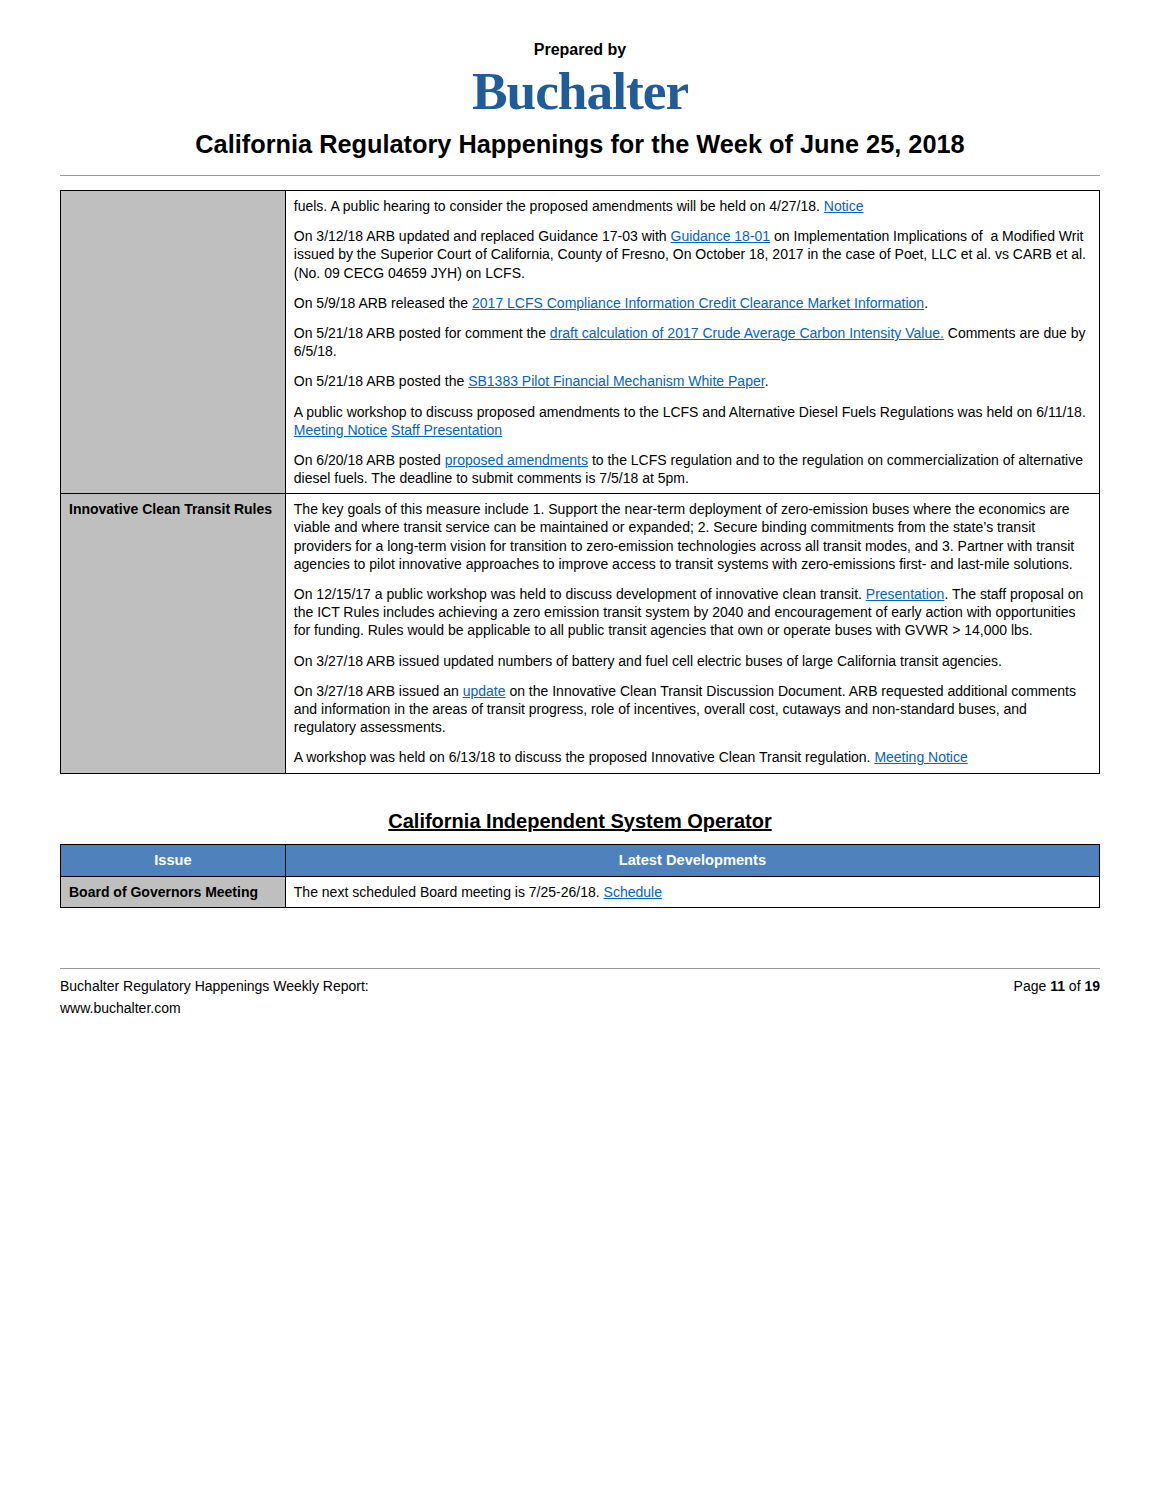Prepared by
Buchalter
California Regulatory Happenings for the Week of June 25, 2018
| | fuels. A public hearing to consider the proposed amendments will be held on 4/27/18. Notice On 3/12/18 ARB updated and replaced Guidance 17-03 with Guidance 18-01 on Implementation Implications of a Modified Writ issued by the Superior Court of California, County of Fresno, On October 18, 2017 in the case of Poet, LLC et al. vs CARB et al. (No. 09 CECG 04659 JYH) on LCFS. On 5/9/18 ARB released the 2017 LCFS Compliance Information Credit Clearance Market Information . On 5/21/18 ARB posted for comment the draft calculation of 2017 Crude Average Carbon Intensity Value. Comments are due by 6/5/18. On 5/21/18 ARB posted the SB1383 Pilot Financial Mechanism White Paper . A public workshop to discuss proposed amendments to the LCFS and Alternative Diesel Fuels Regulations was held on 6/11/18. Meeting Notice Staff Presentation On 6/20/18 ARB posted proposed amendments to the LCFS regulation and to the regulation on commercialization of alternative diesel fuels. The deadline to submit comments is 7/5/18 at 5pm. |
| Innovative Clean Transit Rules | The key goals of this measure include 1. Support the near-term deployment of zero-emission buses where the economics are viable and where transit service can be maintained or expanded; 2. Secure binding commitments from the state’s transit providers for a long-term vision for transition to zero-emission technologies across all transit modes, and 3. Partner with transit agencies to pilot innovative approaches to improve access to transit systems with zero-emissions first- and last-mile solutions. On 12/15/17 a public workshop was held to discuss development of innovative clean transit. Presentation . The staff proposal on the ICT Rules includes achieving a zero emission transit system by 2040 and encouragement of early action with opportunities for funding. Rules would be applicable to all public transit agencies that own or operate buses with GVWR > 14,000 lbs. On 3/27/18 ARB issued updated numbers of battery and fuel cell electric buses of large California transit agencies. On 3/27/18 ARB issued an update on the Innovative Clean Transit Discussion Document. ARB requested additional comments and information in the areas of transit progress, role of incentives, overall cost, cutaways and non-standard buses, and regulatory assessments. A workshop was held on 6/13/18 to discuss the proposed Innovative Clean Transit regulation. Meeting Notice |
California Independent System Operator
| Issue | Latest Developments |
| --- | --- |
| Board of Governors Meeting | The next scheduled Board meeting is 7/25-26/18. Schedule |
Buchalter Regulatory Happenings Weekly Report:
Page 11 of 19
www.buchalter.com